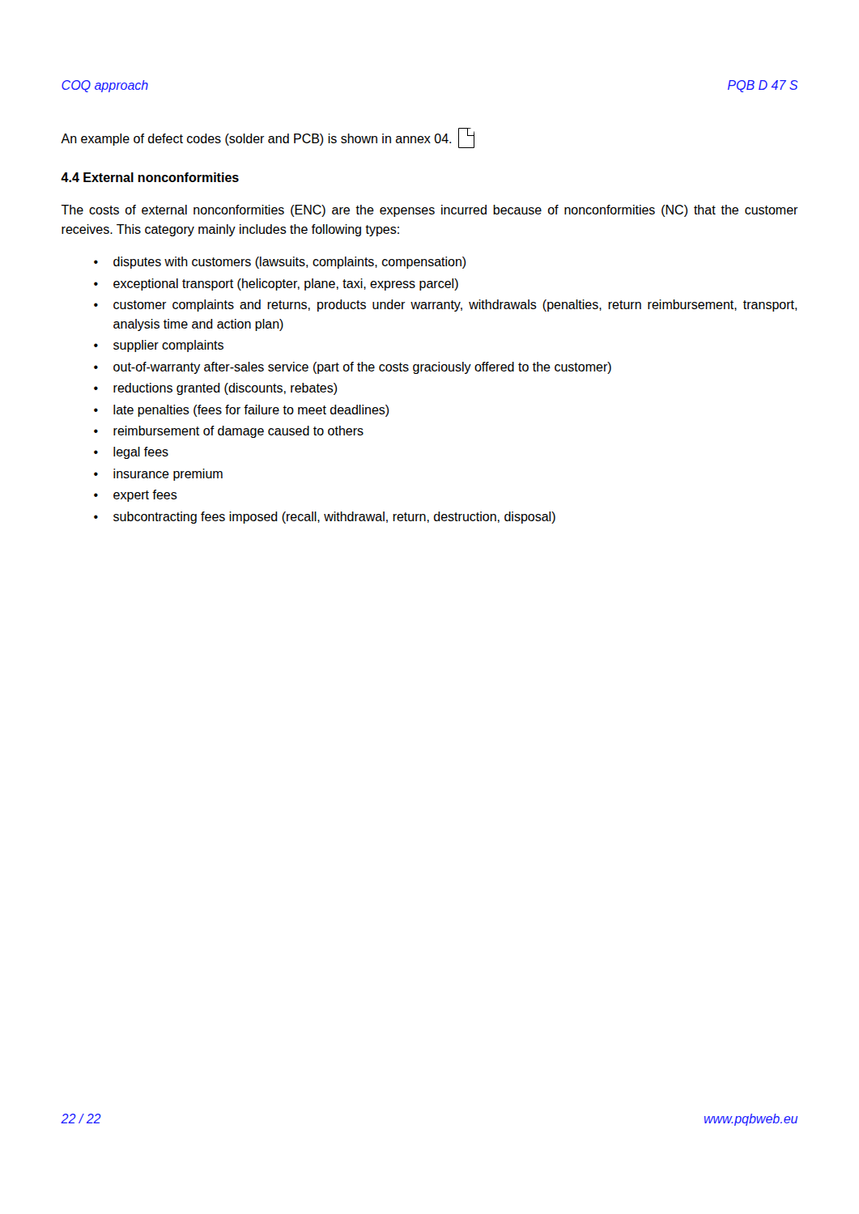COQ approach PQB D 47 S
An example of defect codes (solder and PCB) is shown in annex 04.
4.4 External nonconformities
The costs of external nonconformities (ENC) are the expenses incurred because of nonconformities (NC) that the customer receives. This category mainly includes the following types:
disputes with customers (lawsuits, complaints, compensation)
exceptional transport (helicopter, plane, taxi, express parcel)
customer complaints and returns, products under warranty, withdrawals (penalties, return reimbursement, transport, analysis time and action plan)
supplier complaints
out-of-warranty after-sales service (part of the costs graciously offered to the customer)
reductions granted (discounts, rebates)
late penalties (fees for failure to meet deadlines)
reimbursement of damage caused to others
legal fees
insurance premium
expert fees
subcontracting fees imposed (recall, withdrawal, return, destruction, disposal)
22 / 22 www.pqbweb.eu